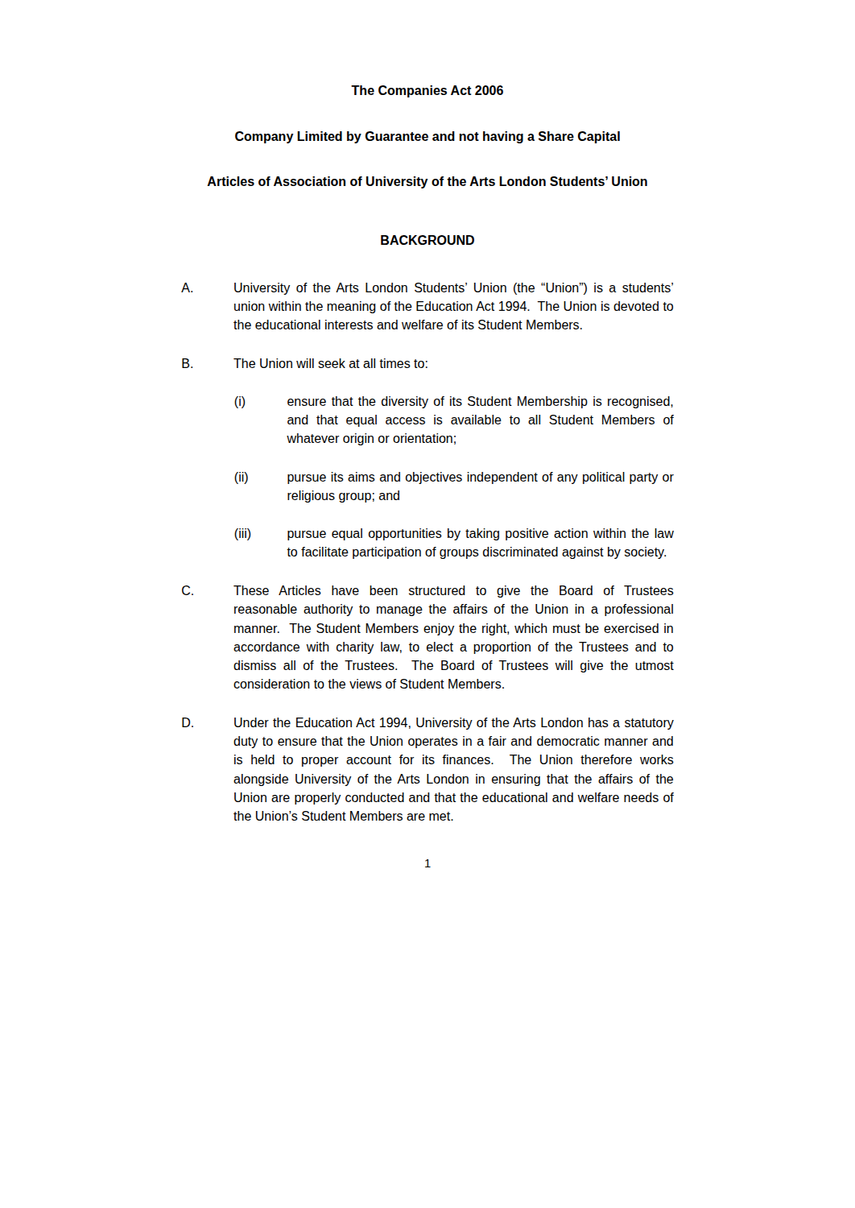The Companies Act 2006
Company Limited by Guarantee and not having a Share Capital
Articles of Association of University of the Arts London Students’ Union
BACKGROUND
A.
University of the Arts London Students’ Union (the “Union”) is a students’ union within the meaning of the Education Act 1994. The Union is devoted to the educational interests and welfare of its Student Members.
B.
The Union will seek at all times to:
(i)
ensure that the diversity of its Student Membership is recognised, and that equal access is available to all Student Members of whatever origin or orientation;
(ii)
pursue its aims and objectives independent of any political party or religious group; and
(iii)
pursue equal opportunities by taking positive action within the law to facilitate participation of groups discriminated against by society.
C.
These Articles have been structured to give the Board of Trustees reasonable authority to manage the affairs of the Union in a professional manner. The Student Members enjoy the right, which must be exercised in accordance with charity law, to elect a proportion of the Trustees and to dismiss all of the Trustees. The Board of Trustees will give the utmost consideration to the views of Student Members.
D.
Under the Education Act 1994, University of the Arts London has a statutory duty to ensure that the Union operates in a fair and democratic manner and is held to proper account for its finances. The Union therefore works alongside University of the Arts London in ensuring that the affairs of the Union are properly conducted and that the educational and welfare needs of the Union’s Student Members are met.
1